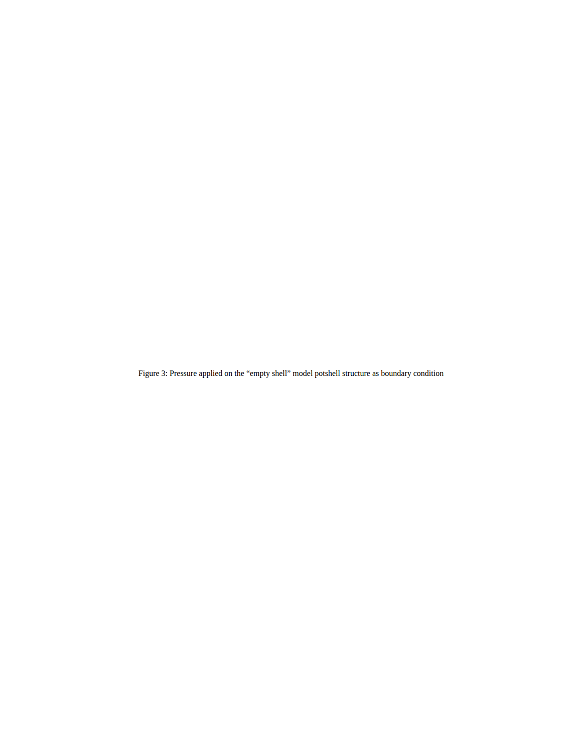Figure 3: Pressure applied on the “empty shell” model potshell structure as boundary condition